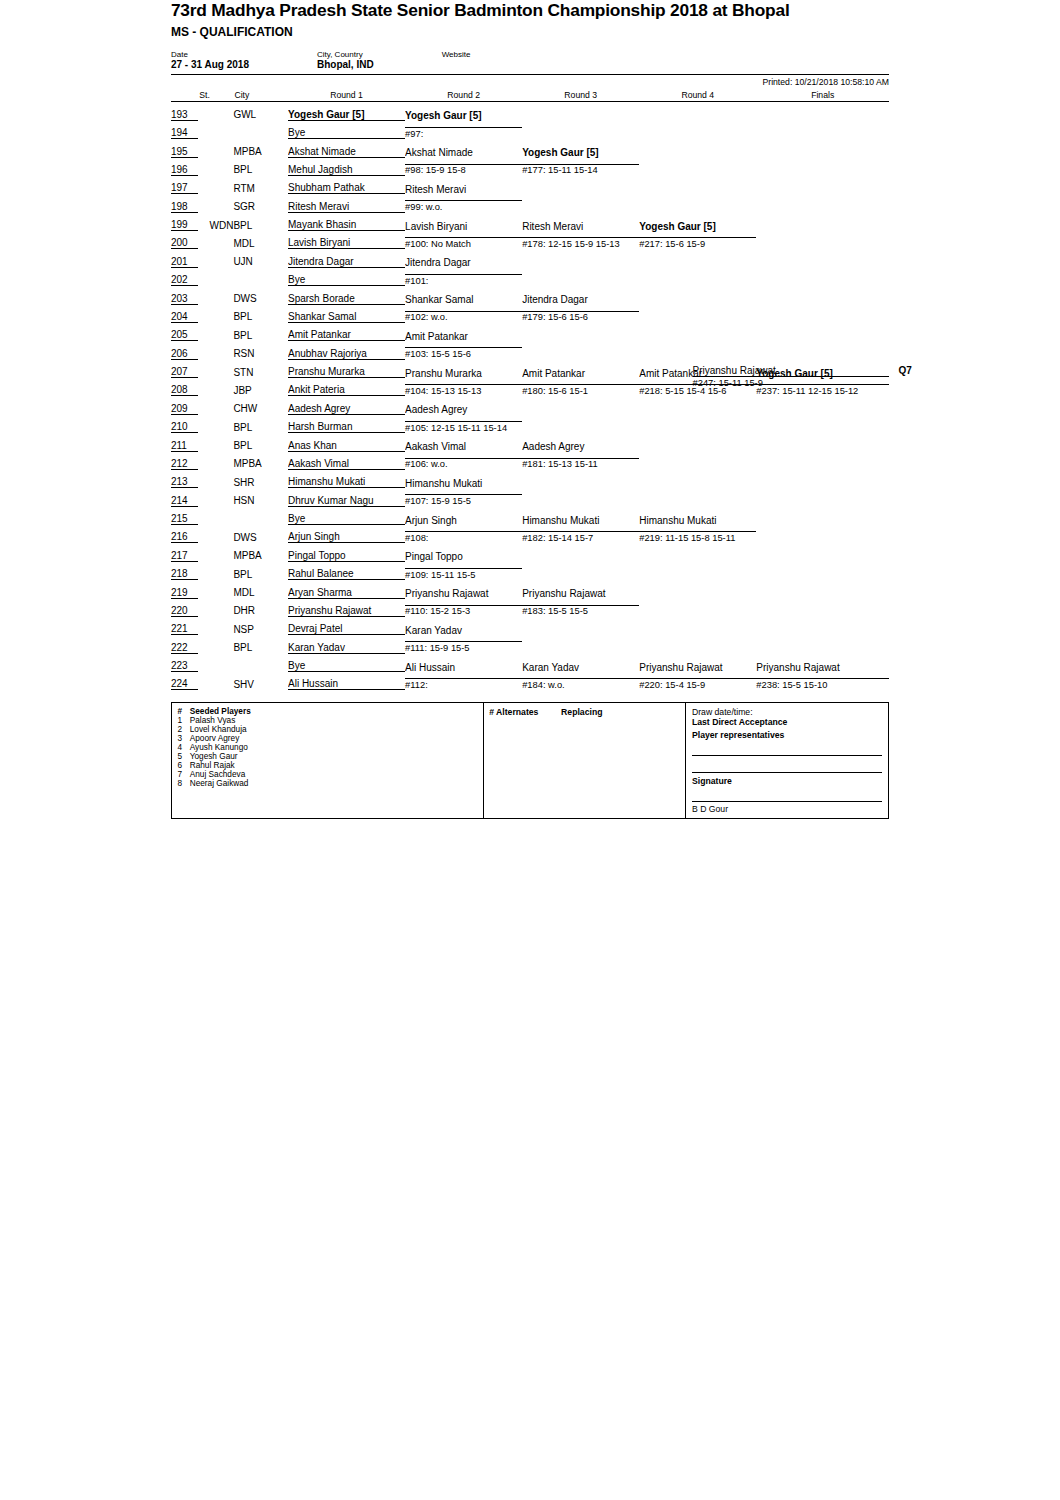73rd Madhya Pradesh State Senior Badminton Championship 2018 at Bhopal
MS - QUALIFICATION
Date
27 - 31 Aug 2018
City, Country
Bhopal, IND
Website
Printed: 10/21/2018 10:58:10 AM
| | St. | City | Round 1 | Round 2 | Round 3 | Round 4 | Finals |
| --- | --- | --- | --- | --- | --- | --- | --- |
| 193 | | GWL | Yogesh Gaur [5] | Yogesh Gaur [5] #97: | Yogesh Gaur [5] #177: 15-11 15-14 | Yogesh Gaur [5] #217: 15-6 15-9 | Yogesh Gaur [5] #237: 15-11 12-15 15-12 |
| 194 | | | Bye |
| 195 | | MPBA | Akshat Nimade | Akshat Nimade #98: 15-9 15-8 |
| 196 | | BPL | Mehul Jagdish |
| 197 | | RTM | Shubham Pathak | Ritesh Meravi #99: w.o. | Ritesh Meravi #178: 12-15 15-9 15-13 |
| 198 | | SGR | Ritesh Meravi |
| 199 | WDN | BPL | Mayank Bhasin | Lavish Biryani #100: No Match |
| 200 | | MDL | Lavish Biryani |
| 201 | | UJN | Jitendra Dagar | Jitendra Dagar #101: | Jitendra Dagar #179: 15-6 15-6 | Amit Patankar #218: 5-15 15-4 15-6 |
| 202 | | | Bye |
| 203 | | DWS | Sparsh Borade | Shankar Samal #102: w.o. |
| 204 | | BPL | Shankar Samal |
| 205 | | BPL | Amit Patankar | Amit Patankar #103: 15-5 15-6 | Amit Patankar #180: 15-6 15-1 |
| 206 | | RSN | Anubhav Rajoriya |
| 207 | | STN | Pranshu Murarka | Pranshu Murarka #104: 15-13 15-13 |
| 208 | | JBP | Ankit Pateria |
| 209 | | CHW | Aadesh Agrey | Aadesh Agrey #105: 12-15 15-11 15-14 | Aadesh Agrey #181: 15-13 15-11 | Himanshu Mukati #219: 11-15 15-8 15-11 | Priyanshu Rajawat #238: 15-5 15-10 |
| 210 | | BPL | Harsh Burman |
| 211 | | BPL | Anas Khan | Aakash Vimal #106: w.o. |
| 212 | | MPBA | Aakash Vimal |
| 213 | | SHR | Himanshu Mukati | Himanshu Mukati #107: 15-9 15-5 | Himanshu Mukati #182: 15-14 15-7 |
| 214 | | HSN | Dhruv Kumar Nagu |
| 215 | | | Bye | Arjun Singh #108: |
| 216 | | DWS | Arjun Singh |
| 217 | | MPBA | Pingal Toppo | Pingal Toppo #109: 15-11 15-5 | Priyanshu Rajawat #183: 15-5 15-5 | Priyanshu Rajawat #220: 15-4 15-9 |
| 218 | | BPL | Rahul Balanee |
| 219 | | MDL | Aryan Sharma | Priyanshu Rajawat #110: 15-2 15-3 |
| 220 | | DHR | Priyanshu Rajawat |
| 221 | | NSP | Devraj Patel | Karan Yadav #111: 15-9 15-5 | Karan Yadav #184: w.o. |
| 222 | | BPL | Karan Yadav |
| 223 | | | Bye | Ali Hussain #112: |
| 224 | | SHV | Ali Hussain |
Priyanshu Rajawat
#247: 15-11 15-9
Q7
| # | Seeded Players |
| 1 | Palash Vyas |
| 2 | Lovel Khanduja |
| 3 | Apoorv Agrey |
| 4 | Ayush Kanungo |
| 5 | Yogesh Gaur |
| 6 | Rahul Rajak |
| 7 | Anuj Sachdeva |
| 8 | Neeraj Gaikwad |
# Alternates
Replacing
Draw date/time:
Last Direct Acceptance
Player representatives
Signature
B D Gour